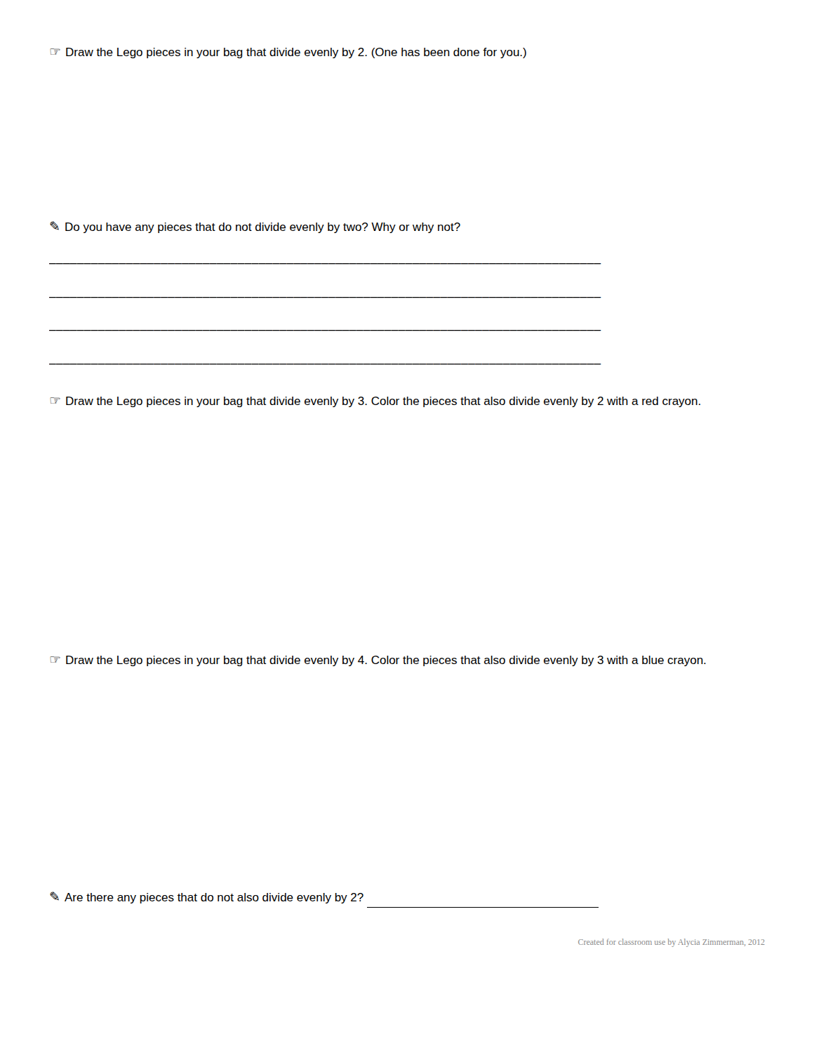☞Draw the Lego pieces in your bag that divide evenly by 2. (One has been done for you.)
✎Do you have any pieces that do not divide evenly by two? Why or why not?
_______________________________________________________________________________
_______________________________________________________________________________
_______________________________________________________________________________
_______________________________________________________________________________
☞Draw the Lego pieces in your bag that divide evenly by 3. Color the pieces that also divide evenly by 2 with a red crayon.
☞Draw the Lego pieces in your bag that divide evenly by 4. Color the pieces that also divide evenly by 3 with a blue crayon.
✎Are there any pieces that do not also divide evenly by 2?
Created for classroom use by Alycia Zimmerman, 2012